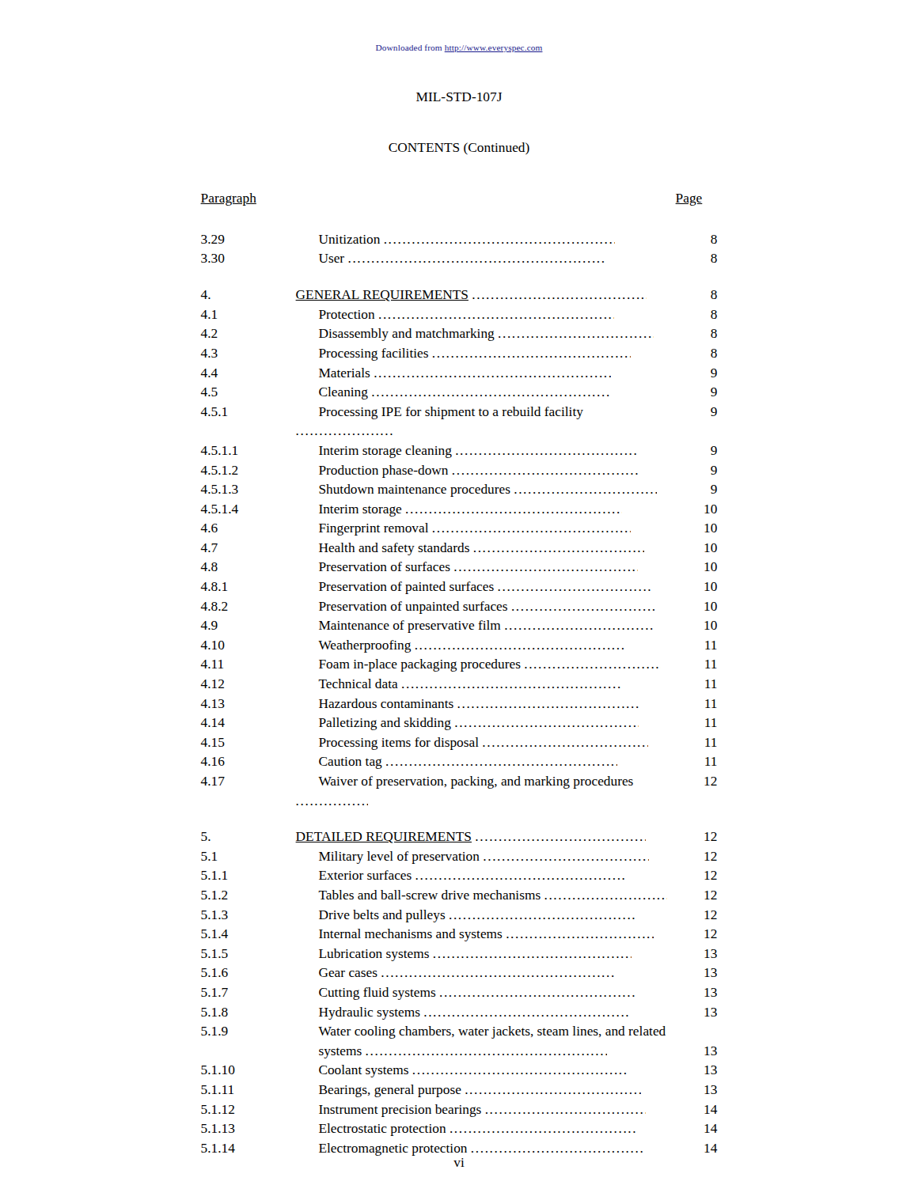Downloaded from http://www.everyspec.com
MIL-STD-107J
CONTENTS (Continued)
| Paragraph | | Page |
| --- | --- | --- |
| 3.29 | Unitization .......................................................................................... | 8 |
| 3.30 | User ................................................................................................... | 8 |
| 4. | GENERAL REQUIREMENTS ....................................................................... | 8 |
| 4.1 | Protection ............................................................................................. | 8 |
| 4.2 | Disassembly and matchmarking ............................................................ | 8 |
| 4.3 | Processing facilities .............................................................................. | 8 |
| 4.4 | Materials ............................................................................................... | 9 |
| 4.5 | Cleaning ................................................................................................ | 9 |
| 4.5.1 | Processing IPE for shipment to a rebuild facility ................................... | 9 |
| 4.5.1.1 | Interim storage cleaning ....................................................................... | 9 |
| 4.5.1.2 | Production phase-down ......................................................................... | 9 |
| 4.5.1.3 | Shutdown maintenance procedures ........................................................ | 9 |
| 4.5.1.4 | Interim storage ..................................................................................... | 10 |
| 4.6 | Fingerprint removal .............................................................................. | 10 |
| 4.7 | Health and safety standards .................................................................. | 10 |
| 4.8 | Preservation of surfaces ..................................................................... | 10 |
| 4.8.1 | Preservation of painted surfaces ............................................................ | 10 |
| 4.8.2 | Preservation of unpainted surfaces ....................................................... | 10 |
| 4.9 | Maintenance of preservative film ......................................................... | 10 |
| 4.10 | Weatherproofing ................................................................................... | 11 |
| 4.11 | Foam in-place packaging procedures ................................................... | 11 |
| 4.12 | Technical data ....................................................................................... | 11 |
| 4.13 | Hazardous contaminants ........................................................................ | 11 |
| 4.14 | Palletizing and skidding ........................................................................ | 11 |
| 4.15 | Processing items for disposal .................................................................. | 11 |
| 4.16 | Caution tag .......................................................................................... | 11 |
| 4.17 | Waiver of preservation, packing, and marking procedures .................... | 12 |
| 5. | DETAILED REQUIREMENTS ....................................................................... | 12 |
| 5.1 | Military level of preservation .............................................................. | 12 |
| 5.1.1 | Exterior surfaces ................................................................................... | 12 |
| 5.1.2 | Tables and ball-screw drive mechanisms .............................................. | 12 |
| 5.1.3 | Drive belts and pulleys .......................................................................... | 12 |
| 5.1.4 | Internal mechanisms and systems .......................................................... | 12 |
| 5.1.5 | Lubrication systems ................................................................................ | 13 |
| 5.1.6 | Gear cases ............................................................................................ | 13 |
| 5.1.7 | Cutting fluid systems ............................................................................. | 13 |
| 5.1.8 | Hydraulic systems ................................................................................. | 13 |
| 5.1.9 | Water cooling chambers, water jackets, steam lines, and related | |
| | systems ............................................................................................... | 13 |
| 5.1.10 | Coolant systems .................................................................................... | 13 |
| 5.1.11 | Bearings, general purpose ....................................................................... | 13 |
| 5.1.12 | Instrument precision bearings .............................................................. | 14 |
| 5.1.13 | Electrostatic protection .......................................................................... | 14 |
| 5.1.14 | Electromagnetic protection ..................................................................... | 14 |
vi